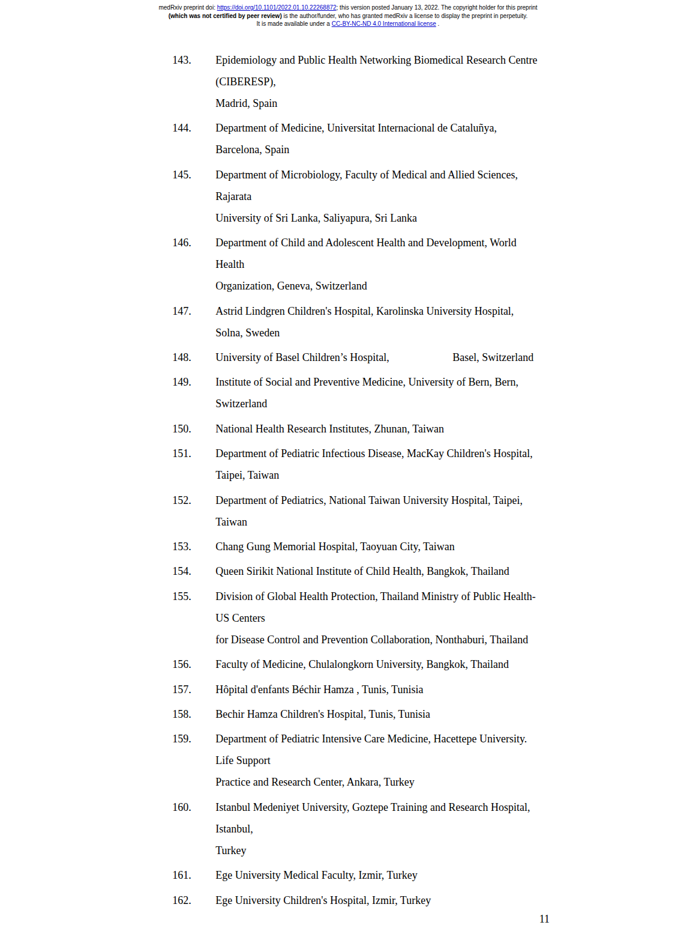medRxiv preprint doi: https://doi.org/10.1101/2022.01.10.22268872; this version posted January 13, 2022. The copyright holder for this preprint
(which was not certified by peer review) is the author/funder, who has granted medRxiv a license to display the preprint in perpetuity.
It is made available under a CC-BY-NC-ND 4.0 International license .
143. Epidemiology and Public Health Networking Biomedical Research Centre (CIBERESP), Madrid, Spain
144. Department of Medicine, Universitat Internacional de Cataluñya, Barcelona, Spain
145. Department of Microbiology, Faculty of Medical and Allied Sciences, Rajarata University of Sri Lanka, Saliyapura, Sri Lanka
146. Department of Child and Adolescent Health and Development, World Health Organization, Geneva, Switzerland
147. Astrid Lindgren Children's Hospital, Karolinska University Hospital, Solna, Sweden
148. University of Basel Children’s Hospital, Basel, Switzerland
149. Institute of Social and Preventive Medicine, University of Bern, Bern, Switzerland
150. National Health Research Institutes, Zhunan, Taiwan
151. Department of Pediatric Infectious Disease, MacKay Children's Hospital, Taipei, Taiwan
152. Department of Pediatrics, National Taiwan University Hospital, Taipei, Taiwan
153. Chang Gung Memorial Hospital, Taoyuan City, Taiwan
154. Queen Sirikit National Institute of Child Health, Bangkok, Thailand
155. Division of Global Health Protection, Thailand Ministry of Public Health-US Centers for Disease Control and Prevention Collaboration, Nonthaburi, Thailand
156. Faculty of Medicine, Chulalongkorn University, Bangkok, Thailand
157. Hôpital d'enfants Béchir Hamza , Tunis, Tunisia
158. Bechir Hamza Children's Hospital, Tunis, Tunisia
159. Department of Pediatric Intensive Care Medicine, Hacettepe University. Life Support Practice and Research Center, Ankara, Turkey
160. Istanbul Medeniyet University, Goztepe Training and Research Hospital, Istanbul, Turkey
161. Ege University Medical Faculty, Izmir, Turkey
162. Ege University Children's Hospital, Izmir, Turkey
11